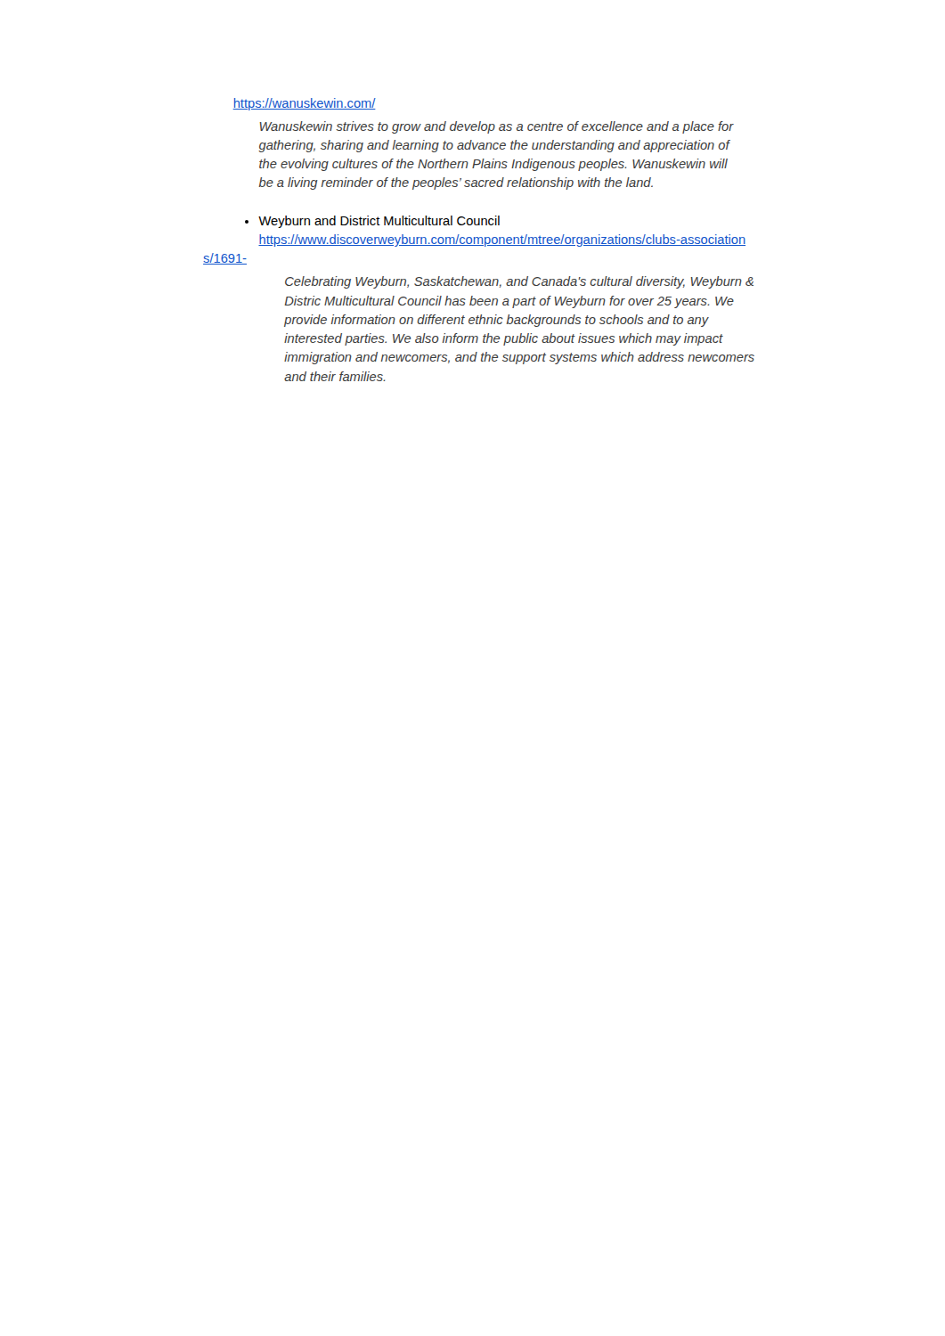https://wanuskewin.com/
Wanuskewin strives to grow and develop as a centre of excellence and a place for gathering, sharing and learning to advance the understanding and appreciation of the evolving cultures of the Northern Plains Indigenous peoples. Wanuskewin will be a living reminder of the peoples’ sacred relationship with the land.
Weyburn and District Multicultural Council
https://www.discoverweyburn.com/component/mtree/organizations/clubs-association
s/1691-
Celebrating Weyburn, Saskatchewan, and Canada's cultural diversity, Weyburn & Distric Multicultural Council has been a part of Weyburn for over 25 years. We provide information on different ethnic backgrounds to schools and to any interested parties. We also inform the public about issues which may impact immigration and newcomers, and the support systems which address newcomers and their families.